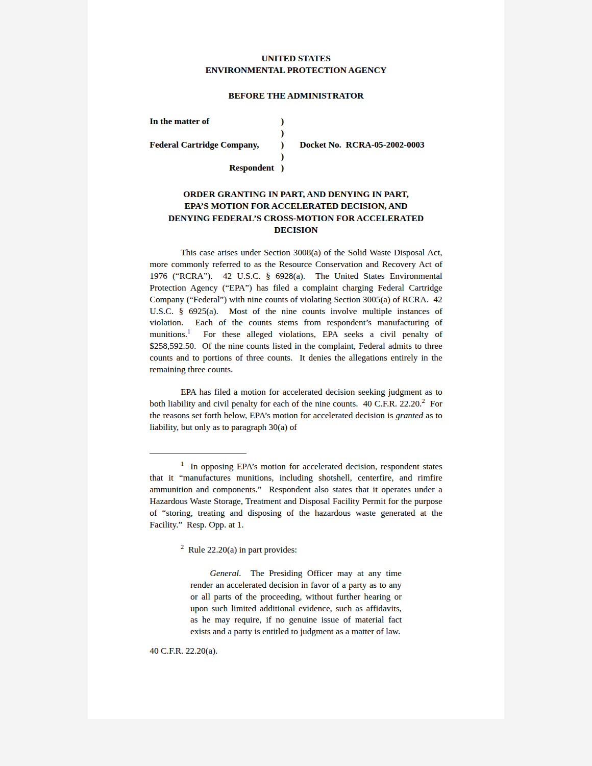UNITED STATES
ENVIRONMENTAL PROTECTION AGENCY
BEFORE THE ADMINISTRATOR
| In the matter of | ) | |
| | ) | |
| Federal Cartridge Company, | ) | Docket No. RCRA-05-2002-0003 |
| | ) | |
| Respondent | ) | |
ORDER GRANTING IN PART, AND DENYING IN PART,
EPA’S MOTION FOR ACCELERATED DECISION, AND
DENYING FEDERAL’S CROSS-MOTION FOR ACCELERATED DECISION
This case arises under Section 3008(a) of the Solid Waste Disposal Act, more commonly referred to as the Resource Conservation and Recovery Act of 1976 (“RCRA”). 42 U.S.C. § 6928(a). The United States Environmental Protection Agency (“EPA”) has filed a complaint charging Federal Cartridge Company (“Federal”) with nine counts of violating Section 3005(a) of RCRA. 42 U.S.C. § 6925(a). Most of the nine counts involve multiple instances of violation. Each of the counts stems from respondent’s manufacturing of munitions.1 For these alleged violations, EPA seeks a civil penalty of $258,592.50. Of the nine counts listed in the complaint, Federal admits to three counts and to portions of three counts. It denies the allegations entirely in the remaining three counts.
EPA has filed a motion for accelerated decision seeking judgment as to both liability and civil penalty for each of the nine counts. 40 C.F.R. 22.20.2 For the reasons set forth below, EPA’s motion for accelerated decision is granted as to liability, but only as to paragraph 30(a) of
1 In opposing EPA’s motion for accelerated decision, respondent states that it “manufactures munitions, including shotshell, centerfire, and rimfire ammunition and components.” Respondent also states that it operates under a Hazardous Waste Storage, Treatment and Disposal Facility Permit for the purpose of “storing, treating and disposing of the hazardous waste generated at the Facility.” Resp. Opp. at 1.
2 Rule 22.20(a) in part provides:
General. The Presiding Officer may at any time render an accelerated decision in favor of a party as to any or all parts of the proceeding, without further hearing or upon such limited additional evidence, such as affidavits, as he may require, if no genuine issue of material fact exists and a party is entitled to judgment as a matter of law.
40 C.F.R. 22.20(a).